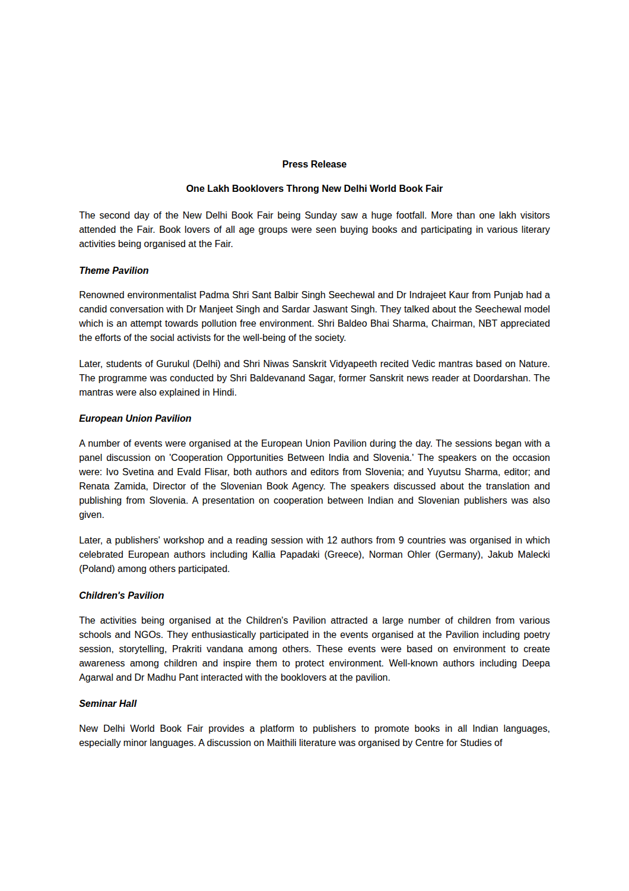Press Release
One Lakh Booklovers Throng New Delhi World Book Fair
The second day of the New Delhi Book Fair being Sunday saw a huge footfall. More than one lakh visitors attended the Fair. Book lovers of all age groups were seen buying books and participating in various literary activities being organised at the Fair.
Theme Pavilion
Renowned environmentalist Padma Shri Sant Balbir Singh Seechewal and Dr Indrajeet Kaur from Punjab had a candid conversation with Dr Manjeet Singh and Sardar Jaswant Singh. They talked about the Seechewal model which is an attempt towards pollution free environment. Shri Baldeo Bhai Sharma, Chairman, NBT appreciated the efforts of the social activists for the well-being of the society.
Later, students of Gurukul (Delhi) and Shri Niwas Sanskrit Vidyapeeth recited Vedic mantras based on Nature. The programme was conducted by Shri Baldevanand Sagar, former Sanskrit news reader at Doordarshan. The mantras were also explained in Hindi.
European Union Pavilion
A number of events were organised at the European Union Pavilion during the day. The sessions began with a panel discussion on 'Cooperation Opportunities Between India and Slovenia.' The speakers on the occasion were: Ivo Svetina and Evald Flisar, both authors and editors from Slovenia; and Yuyutsu Sharma, editor; and Renata Zamida, Director of the Slovenian Book Agency. The speakers discussed about the translation and publishing from Slovenia. A presentation on cooperation between Indian and Slovenian publishers was also given.
Later, a publishers' workshop and a reading session with 12 authors from 9 countries was organised in which celebrated European authors including Kallia Papadaki (Greece), Norman Ohler (Germany), Jakub Malecki (Poland) among others participated.
Children's Pavilion
The activities being organised at the Children's Pavilion attracted a large number of children from various schools and NGOs. They enthusiastically participated in the events organised at the Pavilion including poetry session, storytelling, Prakriti vandana among others. These events were based on environment to create awareness among children and inspire them to protect environment. Well-known authors including Deepa Agarwal and Dr Madhu Pant interacted with the booklovers at the pavilion.
Seminar Hall
New Delhi World Book Fair provides a platform to publishers to promote books in all Indian languages, especially minor languages. A discussion on Maithili literature was organised by Centre for Studies of